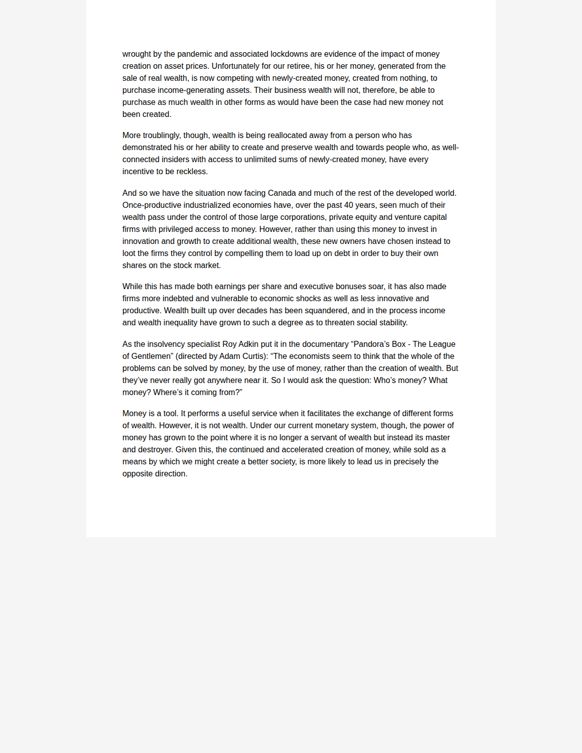wrought by the pandemic and associated lockdowns are evidence of the impact of money creation on asset prices. Unfortunately for our retiree, his or her money, generated from the sale of real wealth, is now competing with newly-created money, created from nothing, to purchase income-generating assets. Their business wealth will not, therefore, be able to purchase as much wealth in other forms as would have been the case had new money not been created.
More troublingly, though, wealth is being reallocated away from a person who has demonstrated his or her ability to create and preserve wealth and towards people who, as well-connected insiders with access to unlimited sums of newly-created money, have every incentive to be reckless.
And so we have the situation now facing Canada and much of the rest of the developed world. Once-productive industrialized economies have, over the past 40 years, seen much of their wealth pass under the control of those large corporations, private equity and venture capital firms with privileged access to money. However, rather than using this money to invest in innovation and growth to create additional wealth, these new owners have chosen instead to loot the firms they control by compelling them to load up on debt in order to buy their own shares on the stock market.
While this has made both earnings per share and executive bonuses soar, it has also made firms more indebted and vulnerable to economic shocks as well as less innovative and productive. Wealth built up over decades has been squandered, and in the process income and wealth inequality have grown to such a degree as to threaten social stability.
As the insolvency specialist Roy Adkin put it in the documentary “Pandora’s Box - The League of Gentlemen” (directed by Adam Curtis): “The economists seem to think that the whole of the problems can be solved by money, by the use of money, rather than the creation of wealth. But they’ve never really got anywhere near it. So I would ask the question: Who’s money? What money? Where’s it coming from?”
Money is a tool. It performs a useful service when it facilitates the exchange of different forms of wealth. However, it is not wealth. Under our current monetary system, though, the power of money has grown to the point where it is no longer a servant of wealth but instead its master and destroyer. Given this, the continued and accelerated creation of money, while sold as a means by which we might create a better society, is more likely to lead us in precisely the opposite direction.